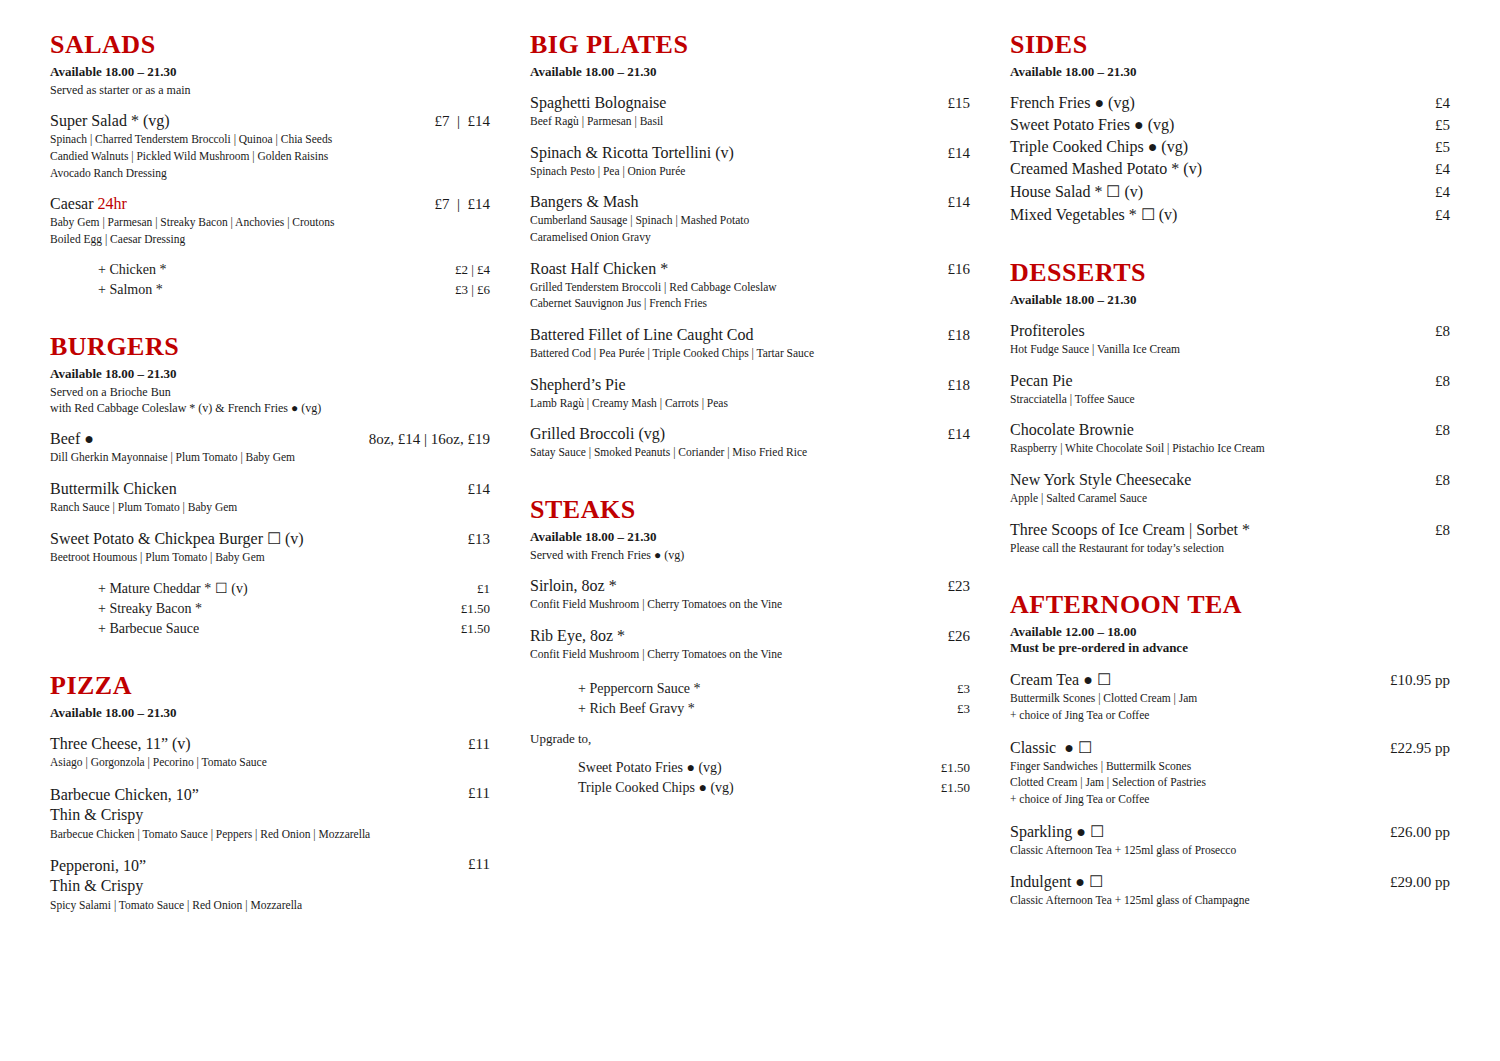SALADS
Available 18.00 – 21.30
Served as starter or as a main
Super Salad * (vg) £7 | £14
Spinach | Charred Tenderstem Broccoli | Quinoa | Chia Seeds
Candied Walnuts | Pickled Wild Mushroom | Golden Raisins
Avocado Ranch Dressing
Caesar 24hr £7 | £14
Baby Gem | Parmesan | Streaky Bacon | Anchovies | Croutons
Boiled Egg | Caesar Dressing
+ Chicken * £2 | £4
+ Salmon * £3 | £6
BURGERS
Available 18.00 – 21.30
Served on a Brioche Bun
with Red Cabbage Coleslaw * (v) & French Fries ● (vg)
Beef ● 8oz, £14 | 16oz, £19
Dill Gherkin Mayonnaise | Plum Tomato | Baby Gem
Buttermilk Chicken £14
Ranch Sauce | Plum Tomato | Baby Gem
Sweet Potato & Chickpea Burger ☐ (v) £13
Beetroot Houmous | Plum Tomato | Baby Gem
+ Mature Cheddar * ☐ (v) £1
+ Streaky Bacon * £1.50
+ Barbecue Sauce £1.50
PIZZA
Available 18.00 – 21.30
Three Cheese, 11” (v) £11
Asiago | Gorgonzola | Pecorino | Tomato Sauce
Barbecue Chicken, 10”
Thin & Crispy £11
Barbecue Chicken | Tomato Sauce | Peppers | Red Onion | Mozzarella
Pepperoni, 10”
Thin & Crispy £11
Spicy Salami | Tomato Sauce | Red Onion | Mozzarella
BIG PLATES
Available 18.00 – 21.30
Spaghetti Bolognaise £15
Beef Ragù | Parmesan | Basil
Spinach & Ricotta Tortellini (v) £14
Spinach Pesto | Pea | Onion Purée
Bangers & Mash £14
Cumberland Sausage | Spinach | Mashed Potato
Caramelised Onion Gravy
Roast Half Chicken * £16
Grilled Tenderstem Broccoli | Red Cabbage Coleslaw
Cabernet Sauvignon Jus | French Fries
Battered Fillet of Line Caught Cod £18
Battered Cod | Pea Purée | Triple Cooked Chips | Tartar Sauce
Shepherd’s Pie £18
Lamb Ragù | Creamy Mash | Carrots | Peas
Grilled Broccoli (vg) £14
Satay Sauce | Smoked Peanuts | Coriander | Miso Fried Rice
STEAKS
Available 18.00 – 21.30
Served with French Fries ● (vg)
Sirloin, 8oz * £23
Confit Field Mushroom | Cherry Tomatoes on the Vine
Rib Eye, 8oz * £26
Confit Field Mushroom | Cherry Tomatoes on the Vine
+ Peppercorn Sauce * £3
+ Rich Beef Gravy * £3
Upgrade to,
Sweet Potato Fries ● (vg) £1.50
Triple Cooked Chips ● (vg) £1.50
SIDES
Available 18.00 – 21.30
French Fries ● (vg) £4
Sweet Potato Fries ● (vg) £5
Triple Cooked Chips ● (vg) £5
Creamed Mashed Potato * (v) £4
House Salad * ☐ (v) £4
Mixed Vegetables * ☐ (v) £4
DESSERTS
Available 18.00 – 21.30
Profiteroles £8
Hot Fudge Sauce | Vanilla Ice Cream
Pecan Pie £8
Stracciatella | Toffee Sauce
Chocolate Brownie £8
Raspberry | White Chocolate Soil | Pistachio Ice Cream
New York Style Cheesecake £8
Apple | Salted Caramel Sauce
Three Scoops of Ice Cream | Sorbet * £8
Please call the Restaurant for today’s selection
AFTERNOON TEA
Available 12.00 – 18.00
Must be pre-ordered in advance
Cream Tea ● ☐ £10.95 pp
Buttermilk Scones | Clotted Cream | Jam
+ choice of Jing Tea or Coffee
Classic ● ☐ £22.95 pp
Finger Sandwiches | Buttermilk Scones
Clotted Cream | Jam | Selection of Pastries
+ choice of Jing Tea or Coffee
Sparkling ● ☐ £26.00 pp
Classic Afternoon Tea + 125ml glass of Prosecco
Indulgent ● ☐ £29.00 pp
Classic Afternoon Tea + 125ml glass of Champagne